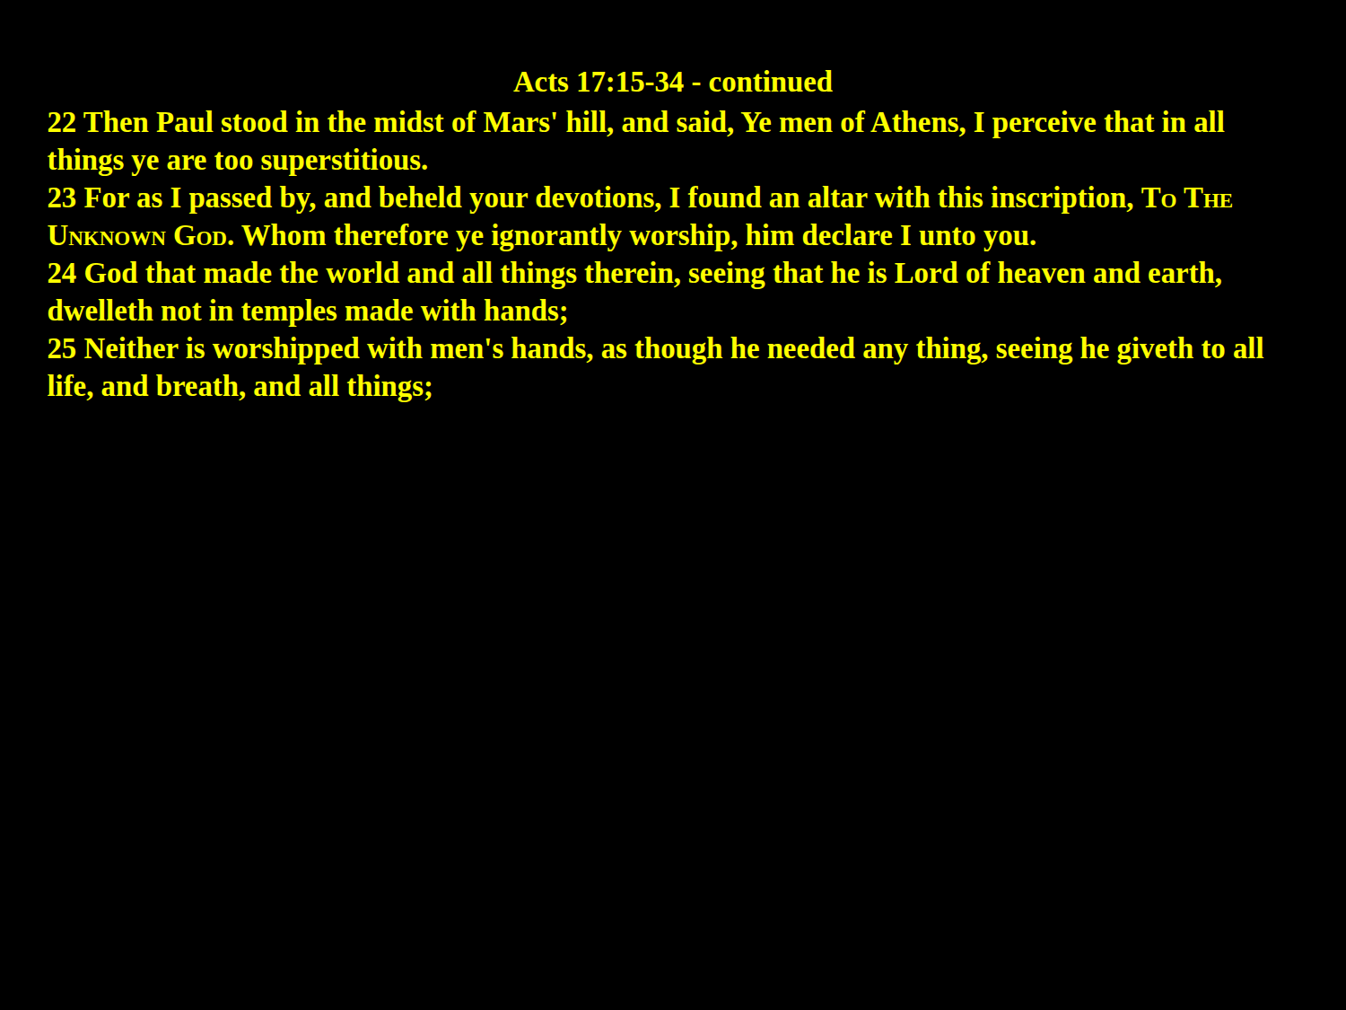Acts 17:15-34 - continued
22 Then Paul stood in the midst of Mars' hill, and said, Ye men of Athens, I perceive that in all things ye are too superstitious.
23 For as I passed by, and beheld your devotions, I found an altar with this inscription, To The Unknown God. Whom therefore ye ignorantly worship, him declare I unto you.
24 God that made the world and all things therein, seeing that he is Lord of heaven and earth, dwelleth not in temples made with hands;
25 Neither is worshipped with men's hands, as though he needed any thing, seeing he giveth to all life, and breath, and all things;